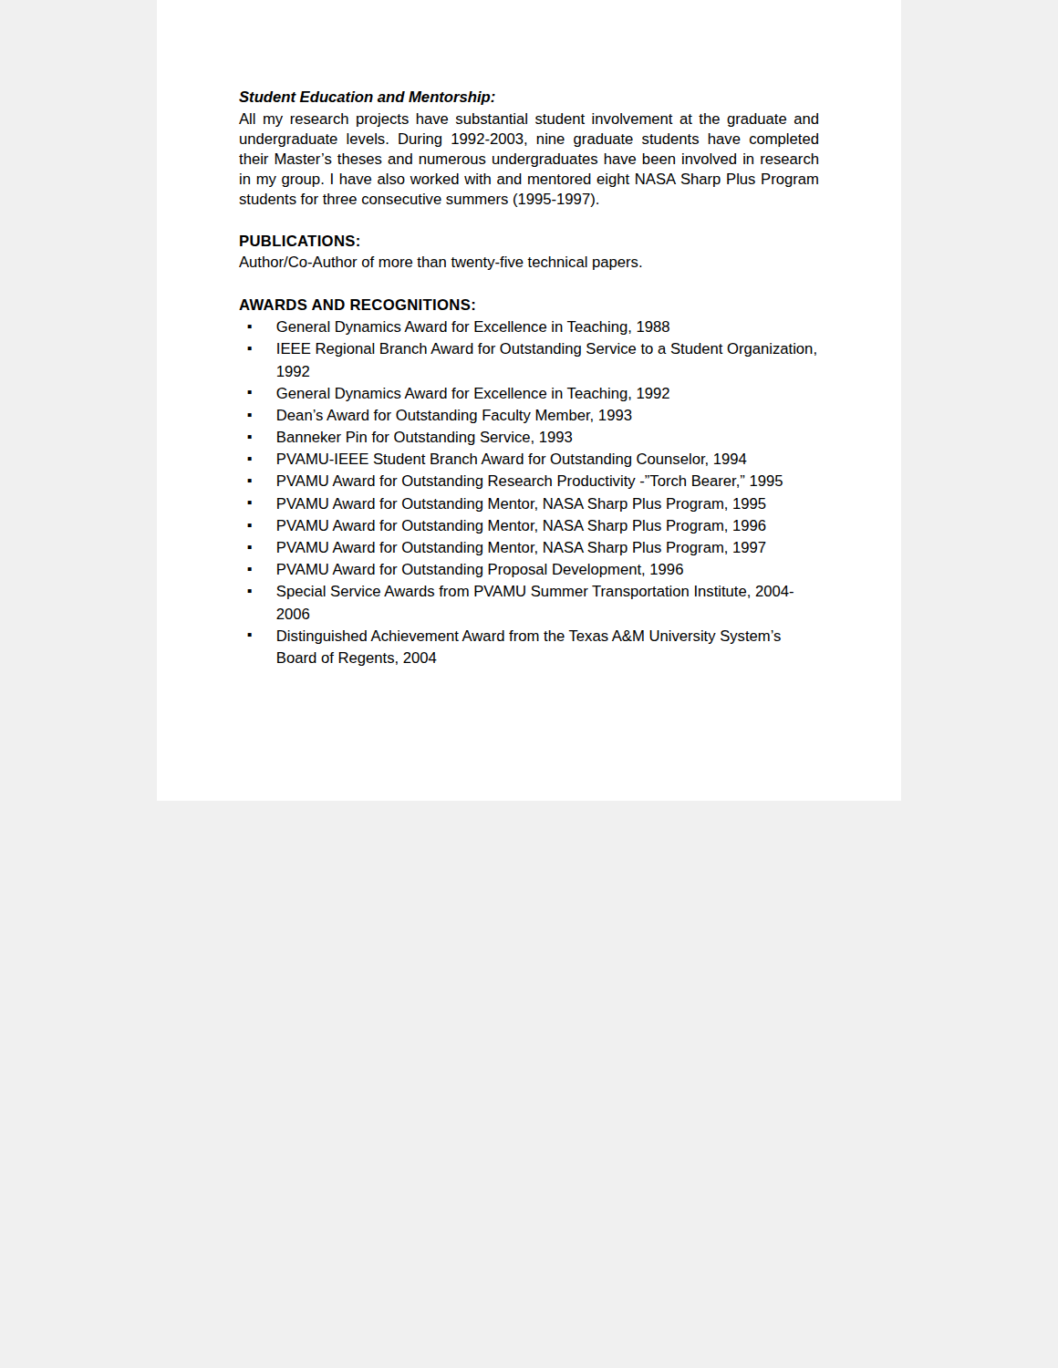Student Education and Mentorship:
All my research projects have substantial student involvement at the graduate and undergraduate levels. During 1992-2003, nine graduate students have completed their Master’s theses and numerous undergraduates have been involved in research in my group. I have also worked with and mentored eight NASA Sharp Plus Program students for three consecutive summers (1995-1997).
PUBLICATIONS:
Author/Co-Author of more than twenty-five technical papers.
AWARDS AND RECOGNITIONS:
General Dynamics Award for Excellence in Teaching, 1988
IEEE Regional Branch Award for Outstanding Service to a Student Organization, 1992
General Dynamics Award for Excellence in Teaching, 1992
Dean’s Award for Outstanding Faculty Member, 1993
Banneker Pin for Outstanding Service, 1993
PVAMU-IEEE Student Branch Award for Outstanding Counselor, 1994
PVAMU Award for Outstanding Research Productivity -”Torch Bearer,” 1995
PVAMU Award for Outstanding Mentor, NASA Sharp Plus Program, 1995
PVAMU Award for Outstanding Mentor, NASA Sharp Plus Program, 1996
PVAMU Award for Outstanding Mentor, NASA Sharp Plus Program, 1997
PVAMU Award for Outstanding Proposal Development, 1996
Special Service Awards from PVAMU Summer Transportation Institute, 2004-2006
Distinguished Achievement Award from the Texas A&M University System’s Board of Regents, 2004